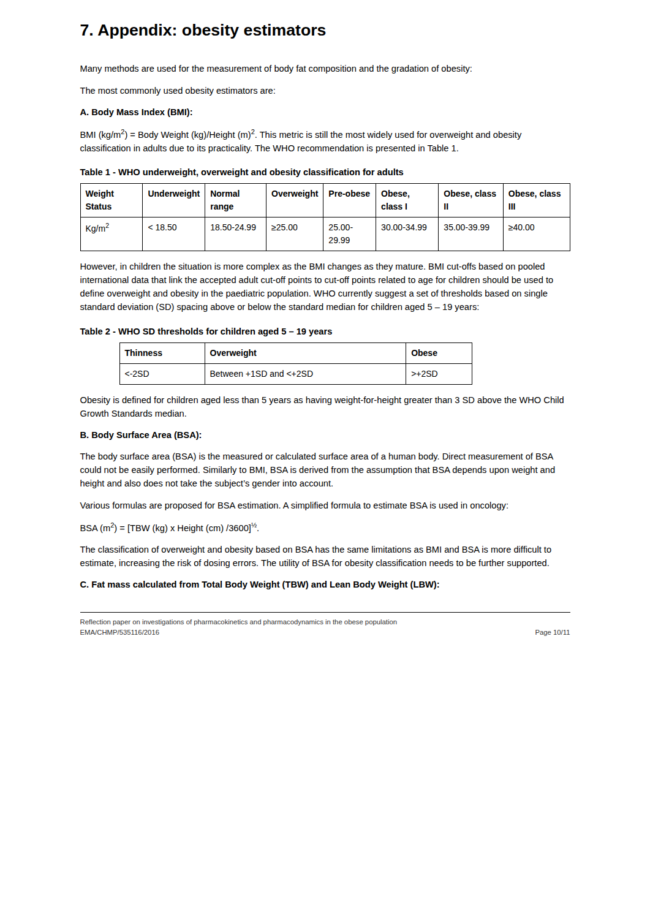7. Appendix: obesity estimators
Many methods are used for the measurement of body fat composition and the gradation of obesity:
The most commonly used obesity estimators are:
A. Body Mass Index (BMI):
BMI (kg/m2) = Body Weight (kg)/Height (m)2. This metric is still the most widely used for overweight and obesity classification in adults due to its practicality. The WHO recommendation is presented in Table 1.
Table 1 - WHO underweight, overweight and obesity classification for adults
| Weight Status | Underweight | Normal range | Overweight | Pre-obese | Obese, class I | Obese, class II | Obese, class III |
| --- | --- | --- | --- | --- | --- | --- | --- |
| Kg/m 2 | < 18.50 | 18.50-24.99 | ≥25.00 | 25.00-29.99 | 30.00-34.99 | 35.00-39.99 | ≥40.00 |
However, in children the situation is more complex as the BMI changes as they mature. BMI cut-offs based on pooled international data that link the accepted adult cut-off points to cut-off points related to age for children should be used to define overweight and obesity in the paediatric population. WHO currently suggest a set of thresholds based on single standard deviation (SD) spacing above or below the standard median for children aged 5 – 19 years:
Table 2 - WHO SD thresholds for children aged 5 – 19 years
| Thinness | Overweight | Obese |
| --- | --- | --- |
| <-2SD | Between +1SD and <+2SD | >+2SD |
Obesity is defined for children aged less than 5 years as having weight-for-height greater than 3 SD above the WHO Child Growth Standards median.
B. Body Surface Area (BSA):
The body surface area (BSA) is the measured or calculated surface area of a human body. Direct measurement of BSA could not be easily performed. Similarly to BMI, BSA is derived from the assumption that BSA depends upon weight and height and also does not take the subject’s gender into account.
Various formulas are proposed for BSA estimation. A simplified formula to estimate BSA is used in oncology:
BSA (m2) = [TBW (kg) x Height (cm) /3600]½.
The classification of overweight and obesity based on BSA has the same limitations as BMI and BSA is more difficult to estimate, increasing the risk of dosing errors. The utility of BSA for obesity classification needs to be further supported.
C. Fat mass calculated from Total Body Weight (TBW) and Lean Body Weight (LBW):
Reflection paper on investigations of pharmacokinetics and pharmacodynamics in the obese population
EMA/CHMP/535116/2016
Page 10/11